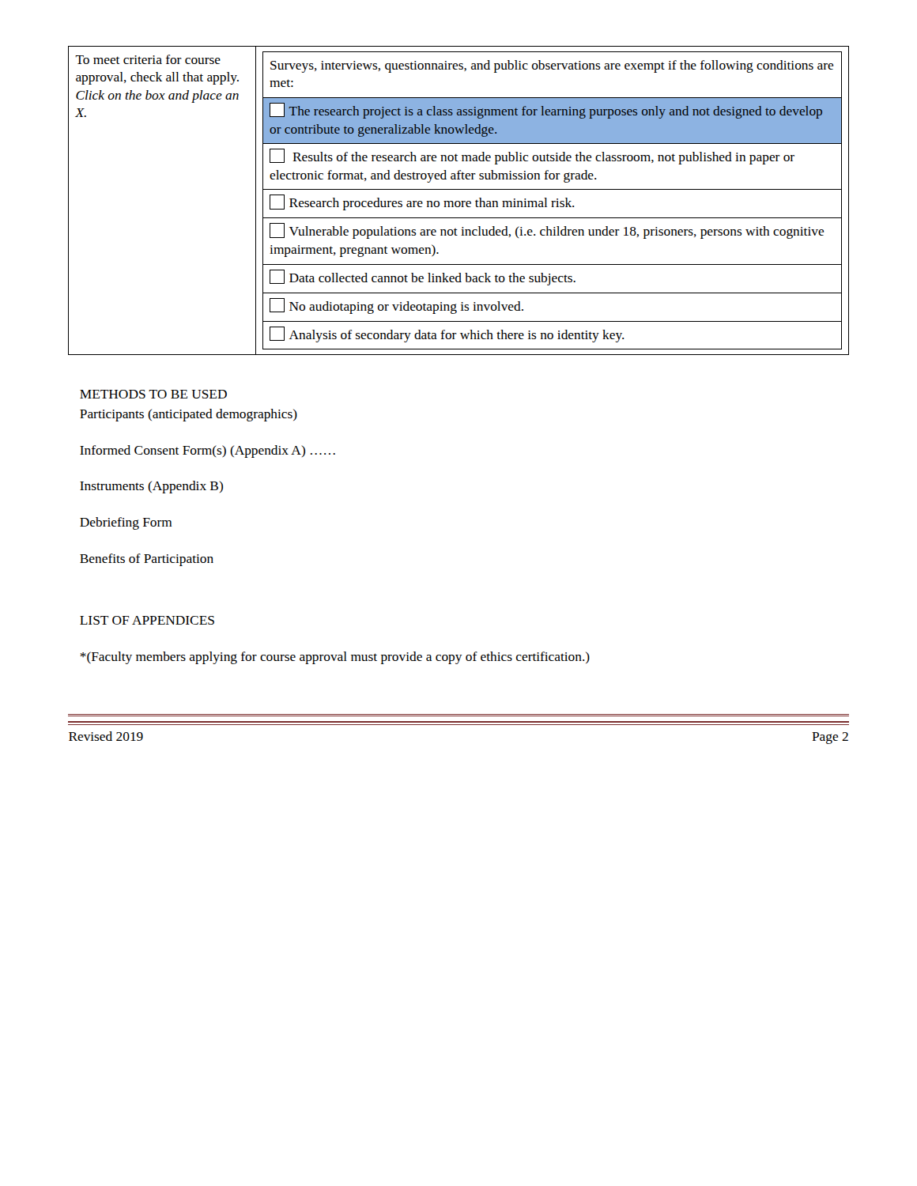| To meet criteria for course approval, check all that apply. Click on the box and place an X. | / Surveys, interviews, questionnaires, and public observations are exempt if the following conditions are met: / / The research project is a class assignment for learning purposes only and not designed to develop or contribute to generalizable knowledge. / / Results of the research are not made public outside the classroom, not published in paper or electronic format, and destroyed after submission for grade. / / Research procedures are no more than minimal risk. / / Vulnerable populations are not included, (i.e. children under 18, prisoners, persons with cognitive impairment, pregnant women). / / Data collected cannot be linked back to the subjects. / / No audiotaping or videotaping is involved. / / Analysis of secondary data for which there is no identity key. / |
METHODS TO BE USED
Participants (anticipated demographics)
Informed Consent Form(s) (Appendix A) ……
Instruments (Appendix B)
Debriefing Form
Benefits of Participation
LIST OF APPENDICES
*(Faculty members applying for course approval must provide a copy of ethics certification.)
Revised 2019 Page 2